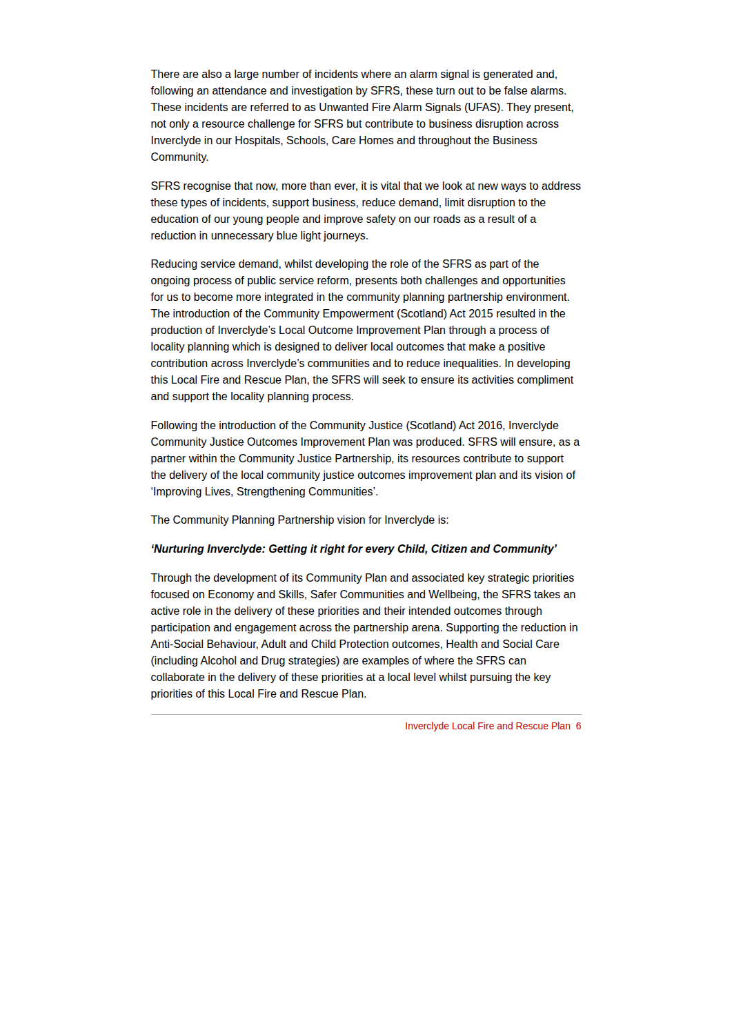There are also a large number of incidents where an alarm signal is generated and, following an attendance and investigation by SFRS, these turn out to be false alarms. These incidents are referred to as Unwanted Fire Alarm Signals (UFAS). They present, not only a resource challenge for SFRS but contribute to business disruption across Inverclyde in our Hospitals, Schools, Care Homes and throughout the Business Community.
SFRS recognise that now, more than ever, it is vital that we look at new ways to address these types of incidents, support business, reduce demand, limit disruption to the education of our young people and improve safety on our roads as a result of a reduction in unnecessary blue light journeys.
Reducing service demand, whilst developing the role of the SFRS as part of the ongoing process of public service reform, presents both challenges and opportunities for us to become more integrated in the community planning partnership environment. The introduction of the Community Empowerment (Scotland) Act 2015 resulted in the production of Inverclyde’s Local Outcome Improvement Plan through a process of locality planning which is designed to deliver local outcomes that make a positive contribution across Inverclyde’s communities and to reduce inequalities. In developing this Local Fire and Rescue Plan, the SFRS will seek to ensure its activities compliment and support the locality planning process.
Following the introduction of the Community Justice (Scotland) Act 2016, Inverclyde Community Justice Outcomes Improvement Plan was produced. SFRS will ensure, as a partner within the Community Justice Partnership, its resources contribute to support the delivery of the local community justice outcomes improvement plan and its vision of ‘Improving Lives, Strengthening Communities’.
The Community Planning Partnership vision for Inverclyde is:
‘Nurturing Inverclyde: Getting it right for every Child, Citizen and Community’
Through the development of its Community Plan and associated key strategic priorities focused on Economy and Skills, Safer Communities and Wellbeing, the SFRS takes an active role in the delivery of these priorities and their intended outcomes through participation and engagement across the partnership arena. Supporting the reduction in Anti-Social Behaviour, Adult and Child Protection outcomes, Health and Social Care (including Alcohol and Drug strategies) are examples of where the SFRS can collaborate in the delivery of these priorities at a local level whilst pursuing the key priorities of this Local Fire and Rescue Plan.
Inverclyde Local Fire and Rescue Plan 6